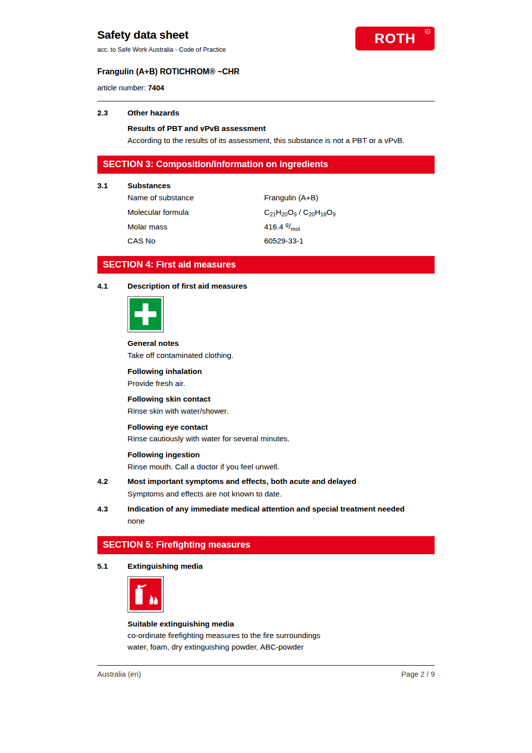Safety data sheet
acc. to Safe Work Australia - Code of Practice
Frangulin (A+B) ROTICHROM® ~CHR
ROTH R
article number: 7404
2.3
Other hazards
Results of PBT and vPvB assessment
According to the results of its assessment, this substance is not a PBT or a vPvB.
SECTION 3: Composition/information on ingredients
3.1
Substances
Name of substance
Frangulin (A+B)
Molecular formula
C21H20O9 / C20H18O9
Molar mass
416.4 g/mol
CAS No
60529-33-1
SECTION 4: First aid measures
4.1
Description of first aid measures
General notes
Take off contaminated clothing.
Following inhalation
Provide fresh air.
Following skin contact
Rinse skin with water/shower.
Following eye contact
Rinse cautiously with water for several minutes.
Following ingestion
Rinse mouth. Call a doctor if you feel unwell.
4.2
Most important symptoms and effects, both acute and delayed
Symptoms and effects are not known to date.
4.3
Indication of any immediate medical attention and special treatment needed
none
SECTION 5: Firefighting measures
5.1
Extinguishing media
Suitable extinguishing media
co-ordinate firefighting measures to the fire surroundings
water, foam, dry extinguishing powder, ABC-powder
Australia (en)
Page 2 / 9